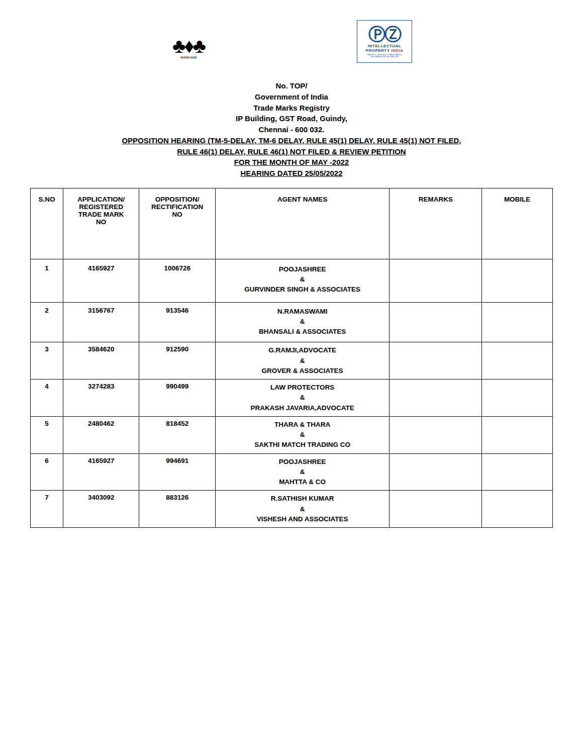♣♦♣
सत्यमेव जयते
ⓅⓏ
INTELLECTUAL
PROPERTY INDIA
PATENTS | DESIGNS | TRADE MARKS
GEOGRAPHICAL INDICATIONS
No. TOP/
Government of India
Trade Marks Registry
IP Building, GST Road, Guindy,
Chennai - 600 032.
OPPOSITION HEARING (TM-5-DELAY, TM-6 DELAY, RULE 45(1) DELAY, RULE 45(1) NOT FILED,
RULE 46(1) DELAY, RULE 46(1) NOT FILED & REVIEW PETITION
FOR THE MONTH OF MAY -2022
HEARING DATED 25/05/2022
| S.NO | APPLICATION/ REGISTERED TRADE MARK NO | OPPOSITION/ RECTIFICATION NO | AGENT NAMES | REMARKS | MOBILE |
| --- | --- | --- | --- | --- | --- |
| 1 | 4165927 | 1006726 | POOJASHREE & GURVINDER SINGH & ASSOCIATES | | |
| 2 | 3156767 | 913546 | N.RAMASWAMI & BHANSALI & ASSOCIATES | | |
| 3 | 3584620 | 912590 | G.RAMJI,ADVOCATE & GROVER & ASSOCIATES | | |
| 4 | 3274283 | 990499 | LAW PROTECTORS & PRAKASH JAVARIA,ADVOCATE | | |
| 5 | 2480462 | 818452 | THARA & THARA & SAKTHI MATCH TRADING CO | | |
| 6 | 4165927 | 994691 | POOJASHREE & MAHTTA & CO | | |
| 7 | 3403092 | 883126 | R.SATHISH KUMAR & VISHESH AND ASSOCIATES | | |